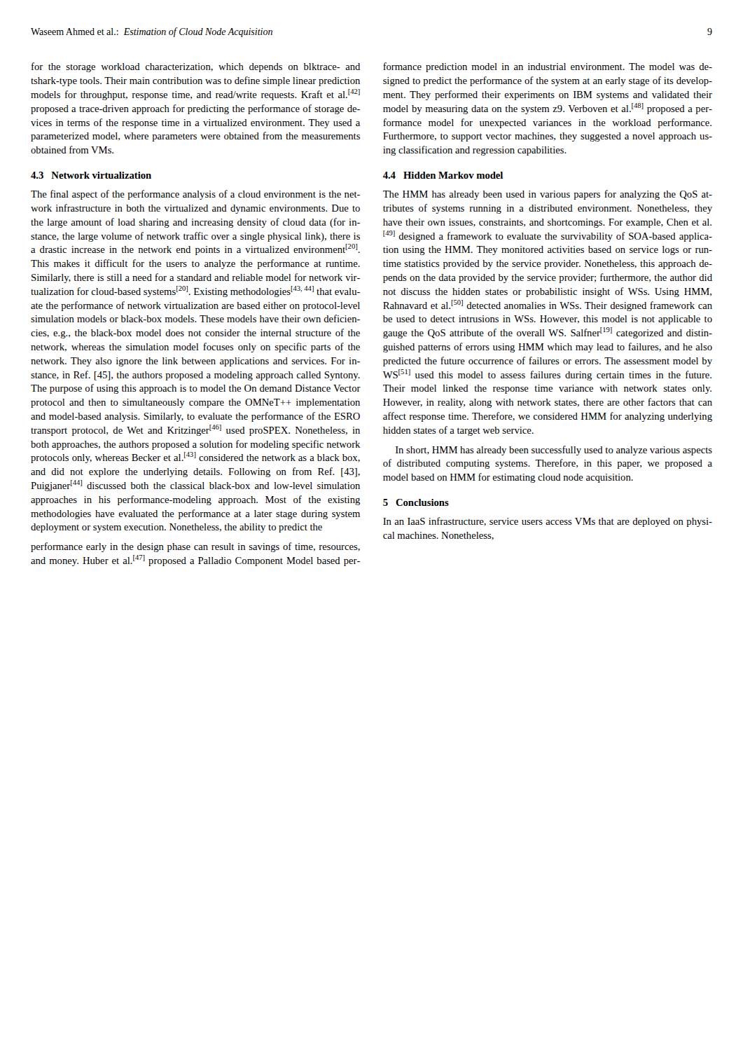Waseem Ahmed et al.: Estimation of Cloud Node Acquisition 9
for the storage workload characterization, which depends on blktrace- and tshark-type tools. Their main contribution was to define simple linear prediction models for throughput, response time, and read/write requests. Kraft et al.[42] proposed a trace-driven approach for predicting the performance of storage devices in terms of the response time in a virtualized environment. They used a parameterized model, where parameters were obtained from the measurements obtained from VMs.
4.3 Network virtualization
The final aspect of the performance analysis of a cloud environment is the network infrastructure in both the virtualized and dynamic environments. Due to the large amount of load sharing and increasing density of cloud data (for instance, the large volume of network traffic over a single physical link), there is a drastic increase in the network end points in a virtualized environment[20]. This makes it difficult for the users to analyze the performance at runtime. Similarly, there is still a need for a standard and reliable model for network virtualization for cloud-based systems[20]. Existing methodologies[43, 44] that evaluate the performance of network virtualization are based either on protocol-level simulation models or black-box models. These models have their own deficiencies, e.g., the black-box model does not consider the internal structure of the network, whereas the simulation model focuses only on specific parts of the network. They also ignore the link between applications and services. For instance, in Ref. [45], the authors proposed a modeling approach called Syntony. The purpose of using this approach is to model the On demand Distance Vector protocol and then to simultaneously compare the OMNeT++ implementation and model-based analysis. Similarly, to evaluate the performance of the ESRO transport protocol, de Wet and Kritzinger[46] used proSPEX. Nonetheless, in both approaches, the authors proposed a solution for modeling specific network protocols only, whereas Becker et al.[43] considered the network as a black box, and did not explore the underlying details. Following on from Ref. [43], Puigjaner[44] discussed both the classical black-box and low-level simulation approaches in his performance-modeling approach. Most of the existing methodologies have evaluated the performance at a later stage during system deployment or system execution. Nonetheless, the ability to predict the
performance early in the design phase can result in savings of time, resources, and money. Huber et al.[47] proposed a Palladio Component Model based performance prediction model in an industrial environment. The model was designed to predict the performance of the system at an early stage of its development. They performed their experiments on IBM systems and validated their model by measuring data on the system z9. Verboven et al.[48] proposed a performance model for unexpected variances in the workload performance. Furthermore, to support vector machines, they suggested a novel approach using classification and regression capabilities.
4.4 Hidden Markov model
The HMM has already been used in various papers for analyzing the QoS attributes of systems running in a distributed environment. Nonetheless, they have their own issues, constraints, and shortcomings. For example, Chen et al.[49] designed a framework to evaluate the survivability of SOA-based application using the HMM. They monitored activities based on service logs or run-time statistics provided by the service provider. Nonetheless, this approach depends on the data provided by the service provider; furthermore, the author did not discuss the hidden states or probabilistic insight of WSs. Using HMM, Rahnavard et al.[50] detected anomalies in WSs. Their designed framework can be used to detect intrusions in WSs. However, this model is not applicable to gauge the QoS attribute of the overall WS. Salfner[19] categorized and distinguished patterns of errors using HMM which may lead to failures, and he also predicted the future occurrence of failures or errors. The assessment model by WS[51] used this model to assess failures during certain times in the future. Their model linked the response time variance with network states only. However, in reality, along with network states, there are other factors that can affect response time. Therefore, we considered HMM for analyzing underlying hidden states of a target web service.
In short, HMM has already been successfully used to analyze various aspects of distributed computing systems. Therefore, in this paper, we proposed a model based on HMM for estimating cloud node acquisition.
5 Conclusions
In an IaaS infrastructure, service users access VMs that are deployed on physical machines. Nonetheless,